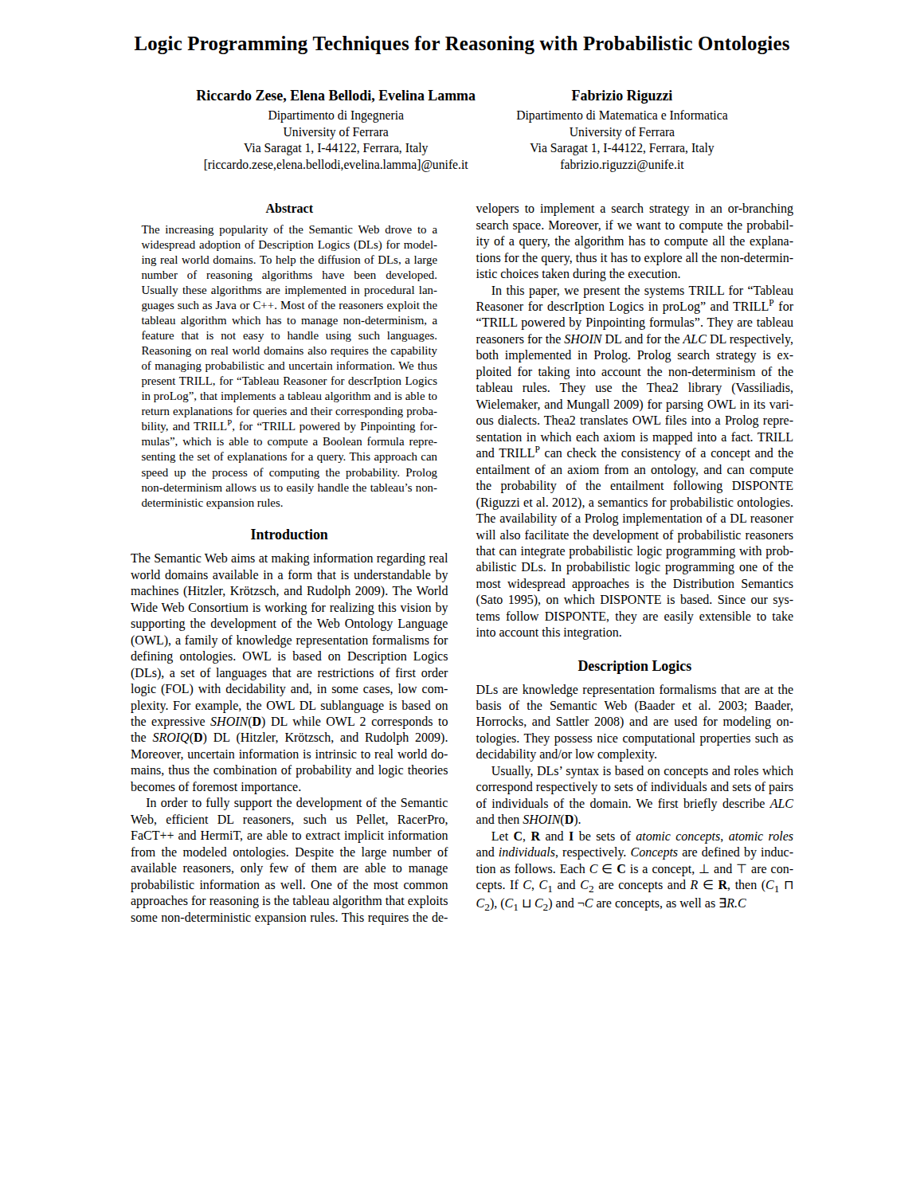Logic Programming Techniques for Reasoning with Probabilistic Ontologies
Riccardo Zese, Elena Bellodi, Evelina Lamma
Dipartimento di Ingegneria
University of Ferrara
Via Saragat 1, I-44122, Ferrara, Italy
[riccardo.zese,elena.bellodi,evelina.lamma]@unife.it
Fabrizio Riguzzi
Dipartimento di Matematica e Informatica
University of Ferrara
Via Saragat 1, I-44122, Ferrara, Italy
fabrizio.riguzzi@unife.it
Abstract
The increasing popularity of the Semantic Web drove to a widespread adoption of Description Logics (DLs) for modeling real world domains. To help the diffusion of DLs, a large number of reasoning algorithms have been developed. Usually these algorithms are implemented in procedural languages such as Java or C++. Most of the reasoners exploit the tableau algorithm which has to manage non-determinism, a feature that is not easy to handle using such languages. Reasoning on real world domains also requires the capability of managing probabilistic and uncertain information. We thus present TRILL, for “Tableau Reasoner for descrIption Logics in proLog”, that implements a tableau algorithm and is able to return explanations for queries and their corresponding probability, and TRILLP, for “TRILL powered by Pinpointing formulas”, which is able to compute a Boolean formula representing the set of explanations for a query. This approach can speed up the process of computing the probability. Prolog non-determinism allows us to easily handle the tableau’s non-deterministic expansion rules.
Introduction
The Semantic Web aims at making information regarding real world domains available in a form that is understandable by machines (Hitzler, Krötzsch, and Rudolph 2009). The World Wide Web Consortium is working for realizing this vision by supporting the development of the Web Ontology Language (OWL), a family of knowledge representation formalisms for defining ontologies. OWL is based on Description Logics (DLs), a set of languages that are restrictions of first order logic (FOL) with decidability and, in some cases, low complexity. For example, the OWL DL sublanguage is based on the expressive SHOIN(D) DL while OWL 2 corresponds to the SROIQ(D) DL (Hitzler, Krötzsch, and Rudolph 2009). Moreover, uncertain information is intrinsic to real world domains, thus the combination of probability and logic theories becomes of foremost importance.
In order to fully support the development of the Semantic Web, efficient DL reasoners, such us Pellet, RacerPro, FaCT++ and HermiT, are able to extract implicit information from the modeled ontologies. Despite the large number of available reasoners, only few of them are able to manage probabilistic information as well. One of the most common approaches for reasoning is the tableau algorithm that exploits some non-deterministic expansion rules. This requires the developers to implement a search strategy in an or-branching search space. Moreover, if we want to compute the probability of a query, the algorithm has to compute all the explanations for the query, thus it has to explore all the non-deterministic choices taken during the execution.
In this paper, we present the systems TRILL for “Tableau Reasoner for descrIption Logics in proLog” and TRILLP for “TRILL powered by Pinpointing formulas”. They are tableau reasoners for the SHOIN DL and for the ALC DL respectively, both implemented in Prolog. Prolog search strategy is exploited for taking into account the non-determinism of the tableau rules. They use the Thea2 library (Vassiliadis, Wielemaker, and Mungall 2009) for parsing OWL in its various dialects. Thea2 translates OWL files into a Prolog representation in which each axiom is mapped into a fact. TRILL and TRILLP can check the consistency of a concept and the entailment of an axiom from an ontology, and can compute the probability of the entailment following DISPONTE (Riguzzi et al. 2012), a semantics for probabilistic ontologies. The availability of a Prolog implementation of a DL reasoner will also facilitate the development of probabilistic reasoners that can integrate probabilistic logic programming with probabilistic DLs. In probabilistic logic programming one of the most widespread approaches is the Distribution Semantics (Sato 1995), on which DISPONTE is based. Since our systems follow DISPONTE, they are easily extensible to take into account this integration.
Description Logics
DLs are knowledge representation formalisms that are at the basis of the Semantic Web (Baader et al. 2003; Baader, Horrocks, and Sattler 2008) and are used for modeling ontologies. They possess nice computational properties such as decidability and/or low complexity.
Usually, DLs’ syntax is based on concepts and roles which correspond respectively to sets of individuals and sets of pairs of individuals of the domain. We first briefly describe ALC and then SHOIN(D).
Let C, R and I be sets of atomic concepts, atomic roles and individuals, respectively. Concepts are defined by induction as follows. Each C ∈ C is a concept, ⊥ and ⊤ are concepts. If C, C1 and C2 are concepts and R ∈ R, then (C1 ⊓ C2), (C1 ⊔ C2) and ¬C are concepts, as well as ∃R.C